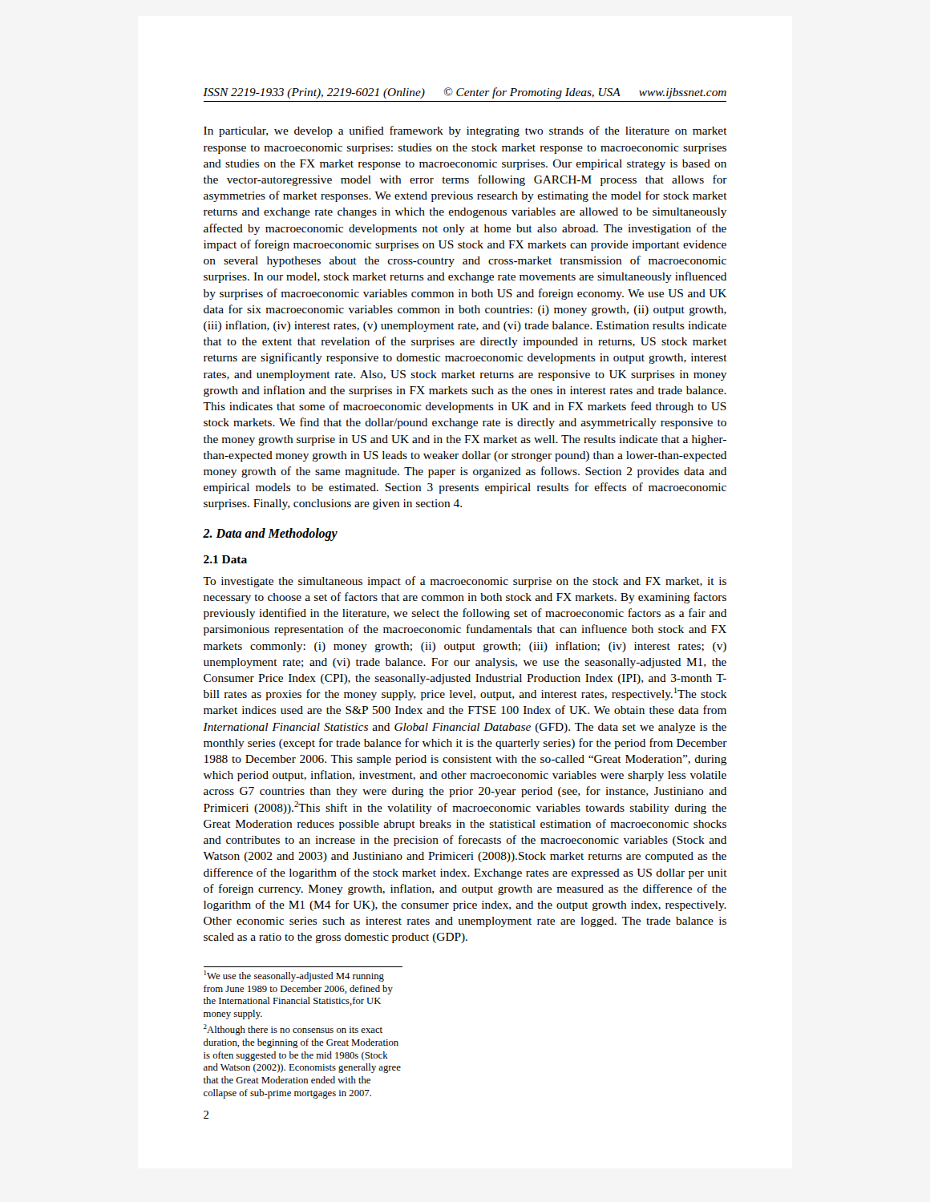ISSN 2219-1933 (Print), 2219-6021 (Online) © Center for Promoting Ideas, USA www.ijbssnet.com
In particular, we develop a unified framework by integrating two strands of the literature on market response to macroeconomic surprises: studies on the stock market response to macroeconomic surprises and studies on the FX market response to macroeconomic surprises. Our empirical strategy is based on the vector-autoregressive model with error terms following GARCH-M process that allows for asymmetries of market responses. We extend previous research by estimating the model for stock market returns and exchange rate changes in which the endogenous variables are allowed to be simultaneously affected by macroeconomic developments not only at home but also abroad. The investigation of the impact of foreign macroeconomic surprises on US stock and FX markets can provide important evidence on several hypotheses about the cross-country and cross-market transmission of macroeconomic surprises. In our model, stock market returns and exchange rate movements are simultaneously influenced by surprises of macroeconomic variables common in both US and foreign economy. We use US and UK data for six macroeconomic variables common in both countries: (i) money growth, (ii) output growth, (iii) inflation, (iv) interest rates, (v) unemployment rate, and (vi) trade balance. Estimation results indicate that to the extent that revelation of the surprises are directly impounded in returns, US stock market returns are significantly responsive to domestic macroeconomic developments in output growth, interest rates, and unemployment rate. Also, US stock market returns are responsive to UK surprises in money growth and inflation and the surprises in FX markets such as the ones in interest rates and trade balance. This indicates that some of macroeconomic developments in UK and in FX markets feed through to US stock markets. We find that the dollar/pound exchange rate is directly and asymmetrically responsive to the money growth surprise in US and UK and in the FX market as well. The results indicate that a higher-than-expected money growth in US leads to weaker dollar (or stronger pound) than a lower-than-expected money growth of the same magnitude. The paper is organized as follows. Section 2 provides data and empirical models to be estimated. Section 3 presents empirical results for effects of macroeconomic surprises. Finally, conclusions are given in section 4.
2. Data and Methodology
2.1 Data
To investigate the simultaneous impact of a macroeconomic surprise on the stock and FX market, it is necessary to choose a set of factors that are common in both stock and FX markets. By examining factors previously identified in the literature, we select the following set of macroeconomic factors as a fair and parsimonious representation of the macroeconomic fundamentals that can influence both stock and FX markets commonly: (i) money growth; (ii) output growth; (iii) inflation; (iv) interest rates; (v) unemployment rate; and (vi) trade balance. For our analysis, we use the seasonally-adjusted M1, the Consumer Price Index (CPI), the seasonally-adjusted Industrial Production Index (IPI), and 3-month T-bill rates as proxies for the money supply, price level, output, and interest rates, respectively.1The stock market indices used are the S&P 500 Index and the FTSE 100 Index of UK. We obtain these data from International Financial Statistics and Global Financial Database (GFD). The data set we analyze is the monthly series (except for trade balance for which it is the quarterly series) for the period from December 1988 to December 2006. This sample period is consistent with the so-called “Great Moderation”, during which period output, inflation, investment, and other macroeconomic variables were sharply less volatile across G7 countries than they were during the prior 20-year period (see, for instance, Justiniano and Primiceri (2008)).2This shift in the volatility of macroeconomic variables towards stability during the Great Moderation reduces possible abrupt breaks in the statistical estimation of macroeconomic shocks and contributes to an increase in the precision of forecasts of the macroeconomic variables (Stock and Watson (2002 and 2003) and Justiniano and Primiceri (2008)).Stock market returns are computed as the difference of the logarithm of the stock market index. Exchange rates are expressed as US dollar per unit of foreign currency. Money growth, inflation, and output growth are measured as the difference of the logarithm of the M1 (M4 for UK), the consumer price index, and the output growth index, respectively. Other economic series such as interest rates and unemployment rate are logged. The trade balance is scaled as a ratio to the gross domestic product (GDP).
1We use the seasonally-adjusted M4 running from June 1989 to December 2006, defined by the International Financial Statistics,for UK money supply.
2Although there is no consensus on its exact duration, the beginning of the Great Moderation is often suggested to be the mid 1980s (Stock and Watson (2002)). Economists generally agree that the Great Moderation ended with the collapse of sub-prime mortgages in 2007.
2